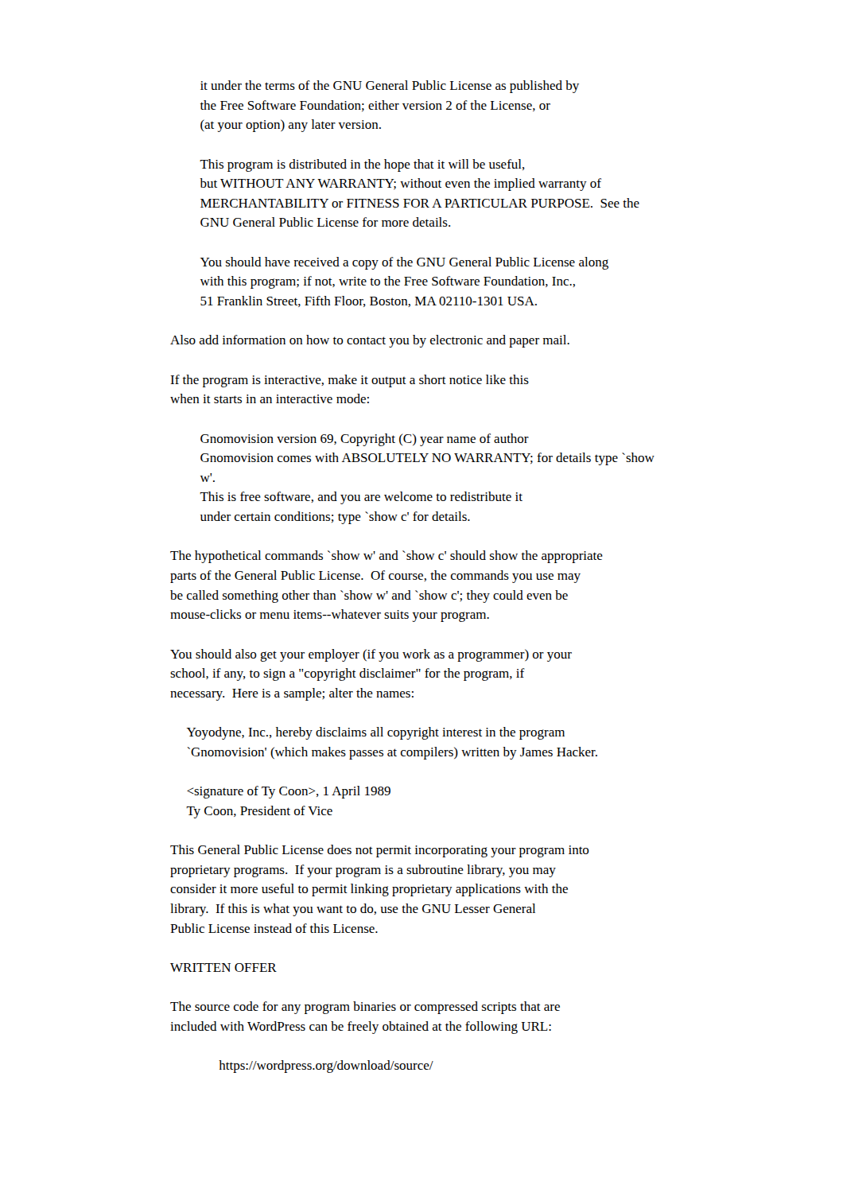it under the terms of the GNU General Public License as published by the Free Software Foundation; either version 2 of the License, or (at your option) any later version.
This program is distributed in the hope that it will be useful, but WITHOUT ANY WARRANTY; without even the implied warranty of MERCHANTABILITY or FITNESS FOR A PARTICULAR PURPOSE. See the GNU General Public License for more details.
You should have received a copy of the GNU General Public License along with this program; if not, write to the Free Software Foundation, Inc., 51 Franklin Street, Fifth Floor, Boston, MA 02110-1301 USA.
Also add information on how to contact you by electronic and paper mail.
If the program is interactive, make it output a short notice like this when it starts in an interactive mode:
Gnomovision version 69, Copyright (C) year name of author Gnomovision comes with ABSOLUTELY NO WARRANTY; for details type `show w'. This is free software, and you are welcome to redistribute it under certain conditions; type `show c' for details.
The hypothetical commands `show w' and `show c' should show the appropriate parts of the General Public License. Of course, the commands you use may be called something other than `show w' and `show c'; they could even be mouse-clicks or menu items--whatever suits your program.
You should also get your employer (if you work as a programmer) or your school, if any, to sign a "copyright disclaimer" for the program, if necessary. Here is a sample; alter the names:
Yoyodyne, Inc., hereby disclaims all copyright interest in the program `Gnomovision' (which makes passes at compilers) written by James Hacker.
<signature of Ty Coon>, 1 April 1989 Ty Coon, President of Vice
This General Public License does not permit incorporating your program into proprietary programs. If your program is a subroutine library, you may consider it more useful to permit linking proprietary applications with the library. If this is what you want to do, use the GNU Lesser General Public License instead of this License.
WRITTEN OFFER
The source code for any program binaries or compressed scripts that are included with WordPress can be freely obtained at the following URL:
https://wordpress.org/download/source/